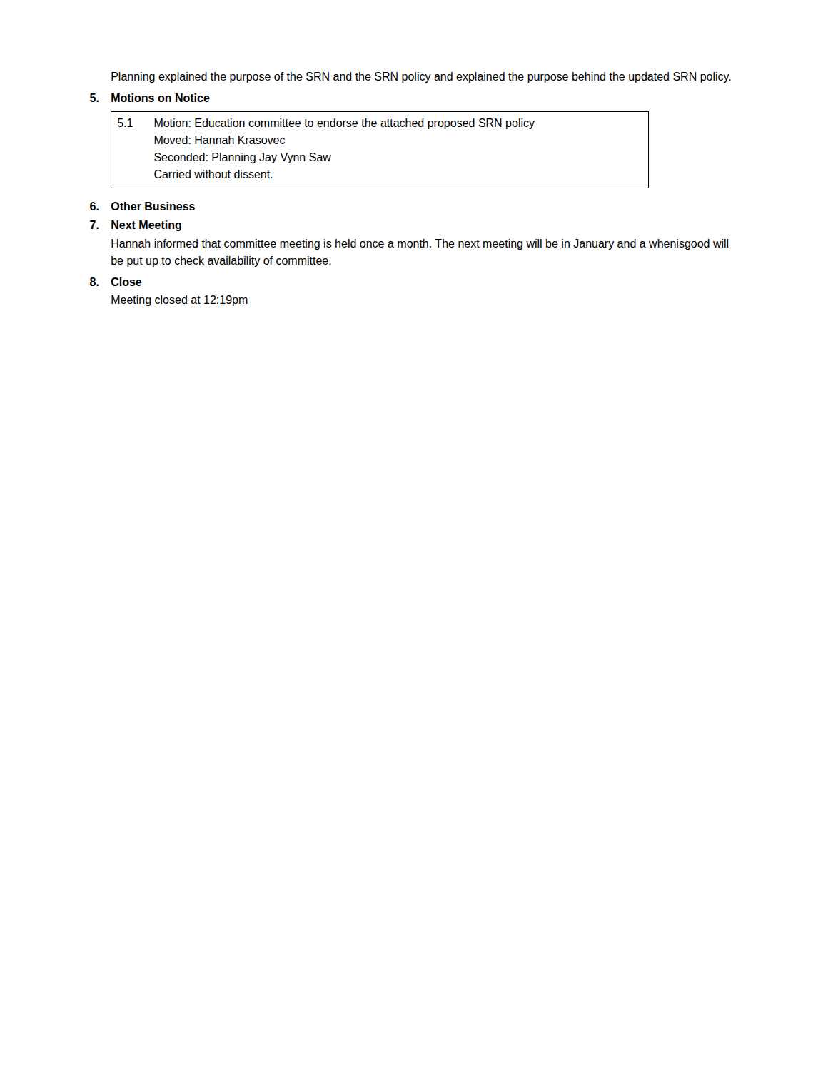Planning explained the purpose of the SRN and the SRN policy and explained the purpose behind the updated SRN policy.
Motions on Notice
| 5.1 | Motion: Education committee to endorse the attached proposed SRN policy Moved: Hannah Krasovec Seconded: Planning Jay Vynn Saw Carried without dissent. |
Other Business
Next Meeting
Hannah informed that committee meeting is held once a month. The next meeting will be in January and a whenisgood will be put up to check availability of committee.
Close
Meeting closed at 12:19pm